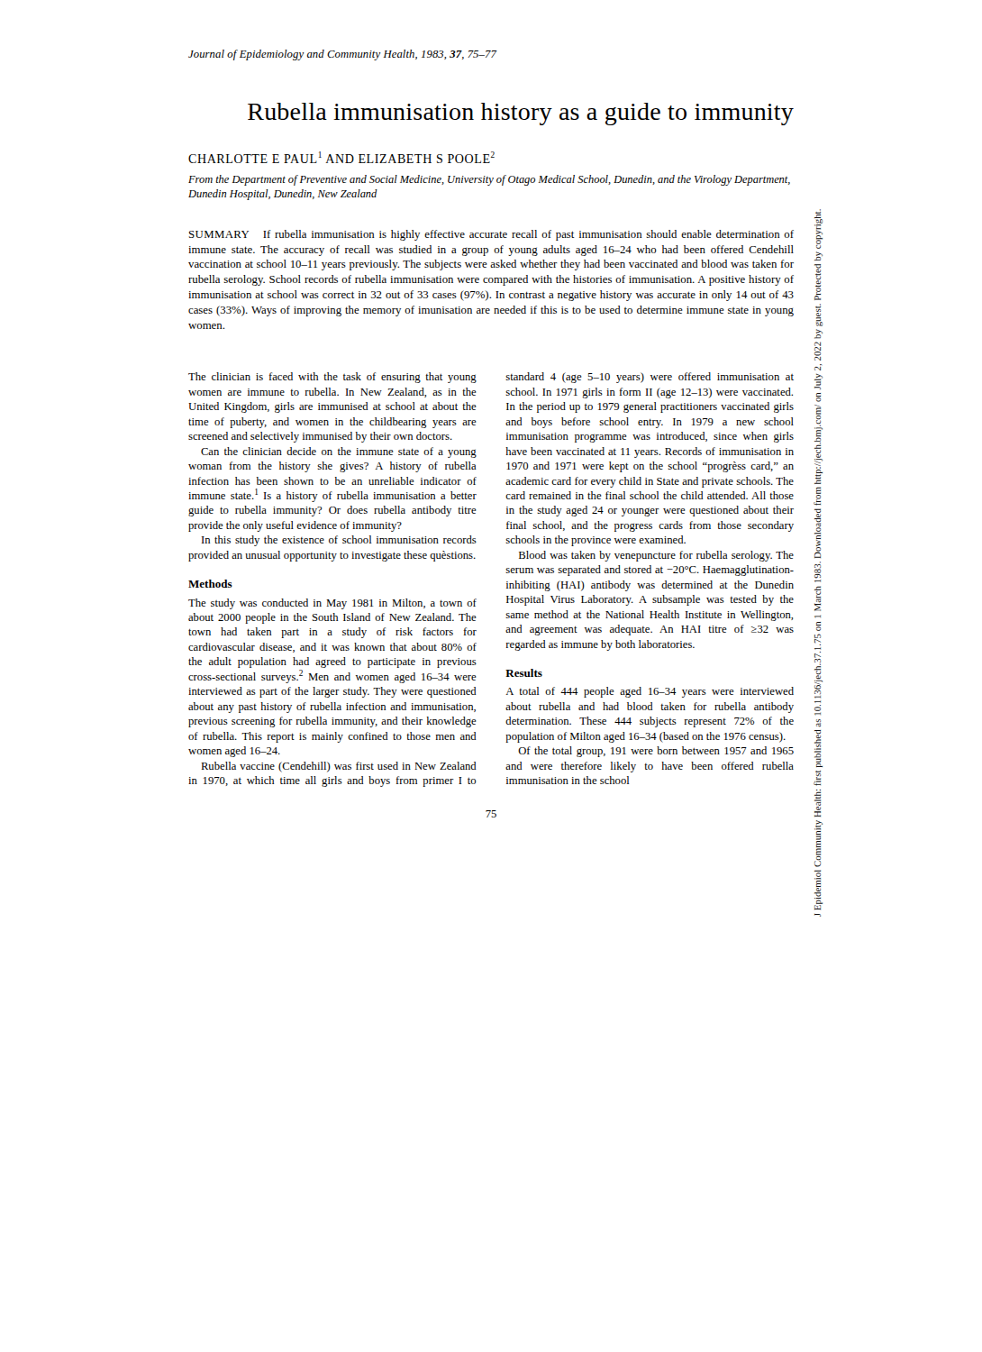J Epidemiol Community Health: first published as 10.1136/jech.37.1.75 on 1 March 1983. Downloaded from http://jech.bmj.com/ on July 2, 2022 by guest. Protected by copyright.
Journal of Epidemiology and Community Health, 1983, 37, 75–77
Rubella immunisation history as a guide to immunity
CHARLOTTE E PAUL1 AND ELIZABETH S POOLE2
From the Department of Preventive and Social Medicine, University of Otago Medical School, Dunedin, and the Virology Department, Dunedin Hospital, Dunedin, New Zealand
SUMMARY If rubella immunisation is highly effective accurate recall of past immunisation should enable determination of immune state. The accuracy of recall was studied in a group of young adults aged 16–24 who had been offered Cendehill vaccination at school 10–11 years previously. The subjects were asked whether they had been vaccinated and blood was taken for rubella serology. School records of rubella immunisation were compared with the histories of immunisation. A positive history of immunisation at school was correct in 32 out of 33 cases (97%). In contrast a negative history was accurate in only 14 out of 43 cases (33%). Ways of improving the memory of imunisation are needed if this is to be used to determine immune state in young women.
The clinician is faced with the task of ensuring that young women are immune to rubella. In New Zealand, as in the United Kingdom, girls are immunised at school at about the time of puberty, and women in the childbearing years are screened and selectively immunised by their own doctors.
Can the clinician decide on the immune state of a young woman from the history she gives? A history of rubella infection has been shown to be an unreliable indicator of immune state.1 Is a history of rubella immunisation a better guide to rubella immunity? Or does rubella antibody titre provide the only useful evidence of immunity?
In this study the existence of school immunisation records provided an unusual opportunity to investigate these quèstions.
Methods
The study was conducted in May 1981 in Milton, a town of about 2000 people in the South Island of New Zealand. The town had taken part in a study of risk factors for cardiovascular disease, and it was known that about 80% of the adult population had agreed to participate in previous cross-sectional surveys.2 Men and women aged 16–34 were interviewed as part of the larger study. They were questioned about any past history of rubella infection and immunisation, previous screening for rubella immunity, and their knowledge of rubella. This report is mainly confined to those men and women aged 16–24.
Rubella vaccine (Cendehill) was first used in New Zealand in 1970, at which time all girls and boys from primer I to standard 4 (age 5–10 years) were offered immunisation at school. In 1971 girls in form II (age 12–13) were vaccinated. In the period up to 1979 general practitioners vaccinated girls and boys before school entry. In 1979 a new school immunisation programme was introduced, since when girls have been vaccinated at 11 years. Records of immunisation in 1970 and 1971 were kept on the school “progrèss card,” an academic card for every child in State and private schools. The card remained in the final school the child attended. All those in the study aged 24 or younger were questioned about their final school, and the progress cards from those secondary schools in the province were examined.
Blood was taken by venepuncture for rubella serology. The serum was separated and stored at −20°C. Haemagglutination-inhibiting (HAI) antibody was determined at the Dunedin Hospital Virus Laboratory. A subsample was tested by the same method at the National Health Institute in Wellington, and agreement was adequate. An HAI titre of ≥32 was regarded as immune by both laboratories.
Results
A total of 444 people aged 16–34 years were interviewed about rubella and had blood taken for rubella antibody determination. These 444 subjects represent 72% of the population of Milton aged 16–34 (based on the 1976 census).
Of the total group, 191 were born between 1957 and 1965 and were therefore likely to have been offered rubella immunisation in the school
75